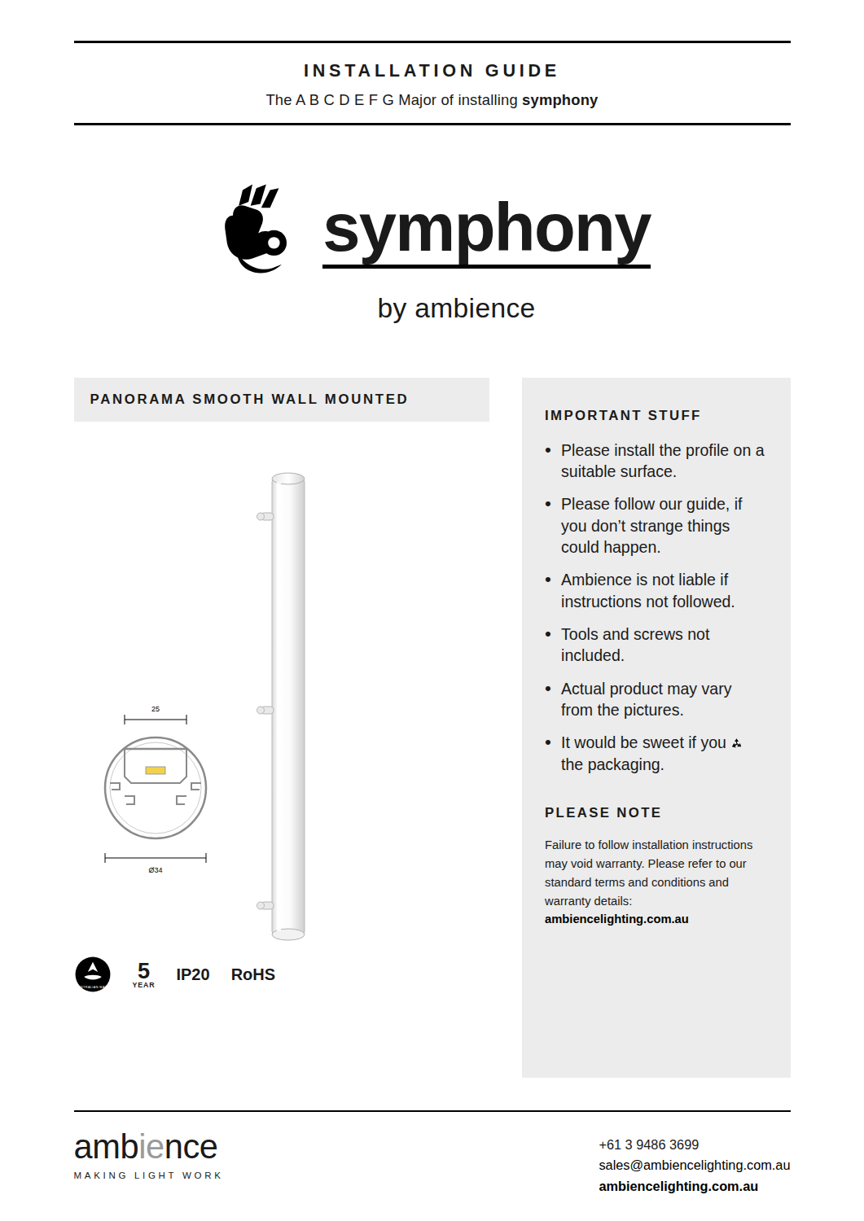Installation Guide
The A B C D E F G Major of installing symphony
symphony
by ambience
Panorama Smooth Wall Mounted
25 Ø34
AUSTRALIAN MADE
5
YEAR
IP20
RoHS
Important Stuff
Please install the profile on a suitable surface.
Please follow our guide, if you don’t strange things could happen.
Ambience is not liable if instructions not followed.
Tools and screws not included.
Actual product may vary from the pictures.
It would be sweet if you the packaging.
Please Note
Failure to follow installation instructions may void warranty. Please refer to our standard terms and conditions and warranty details: ambiencelighting.com.au
ambience
Making Light Work
+61 3 9486 3699
sales@ambiencelighting.com.au
ambiencelighting.com.au